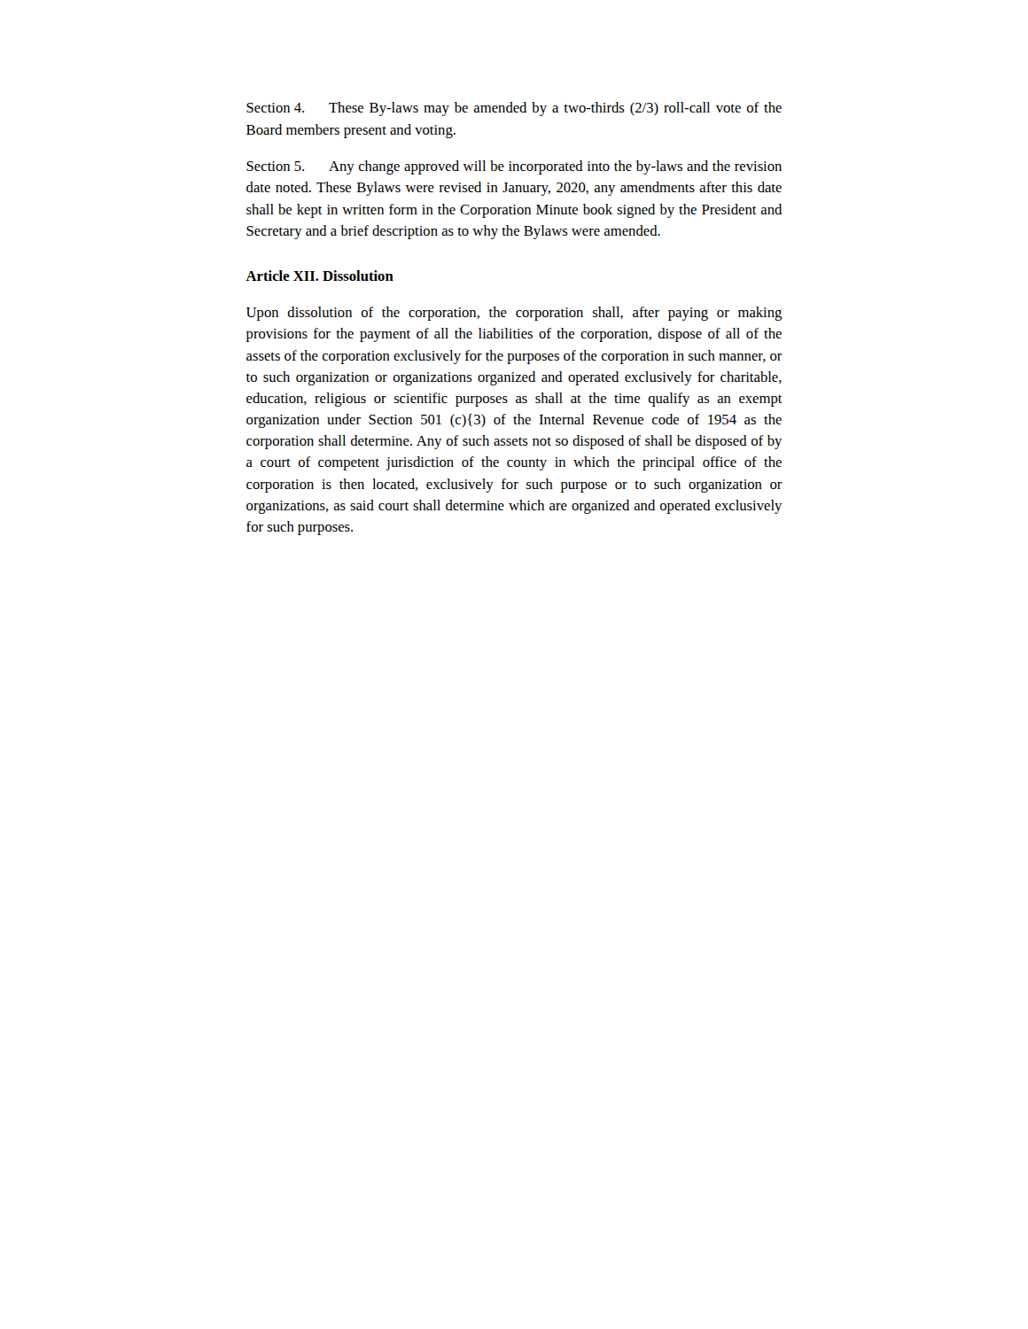Section 4. These By-laws may be amended by a two-thirds (2/3) roll-call vote of the Board members present and voting.
Section 5. Any change approved will be incorporated into the by-laws and the revision date noted. These Bylaws were revised in January, 2020, any amendments after this date shall be kept in written form in the Corporation Minute book signed by the President and Secretary and a brief description as to why the Bylaws were amended.
Article XII. Dissolution
Upon dissolution of the corporation, the corporation shall, after paying or making provisions for the payment of all the liabilities of the corporation, dispose of all of the assets of the corporation exclusively for the purposes of the corporation in such manner, or to such organization or organizations organized and operated exclusively for charitable, education, religious or scientific purposes as shall at the time qualify as an exempt organization under Section 501 (c){3) of the Internal Revenue code of 1954 as the corporation shall determine. Any of such assets not so disposed of shall be disposed of by a court of competent jurisdiction of the county in which the principal office of the corporation is then located, exclusively for such purpose or to such organization or organizations, as said court shall determine which are organized and operated exclusively for such purposes.